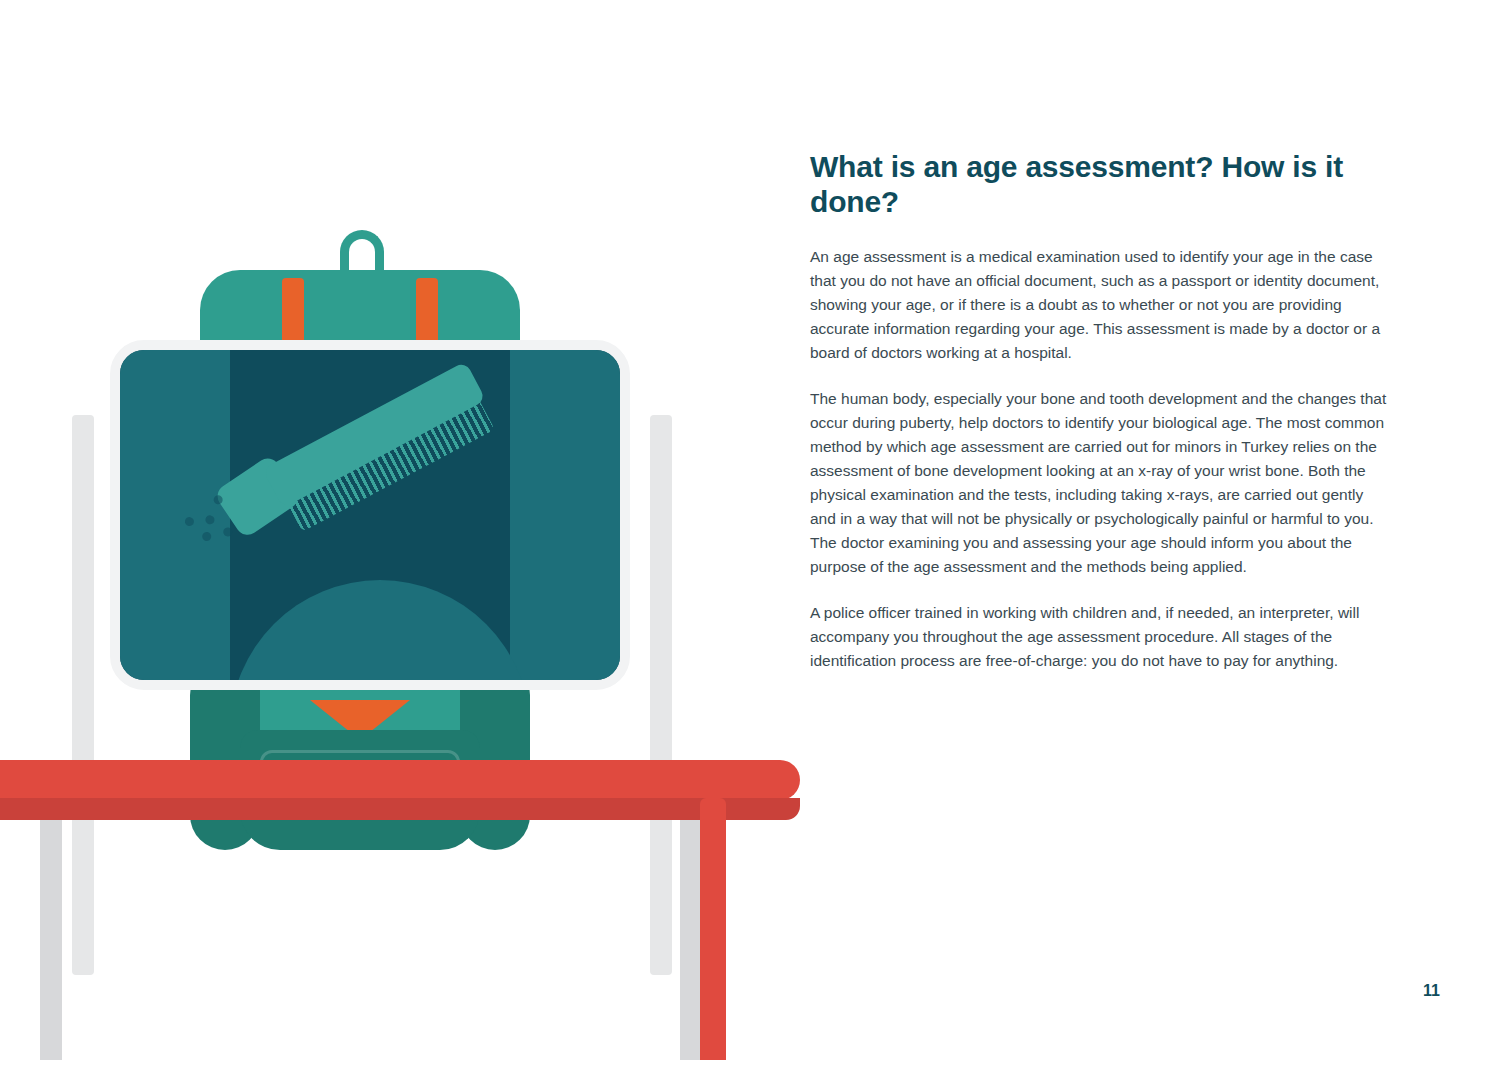What is an age assessment? How is it done?
An age assessment is a medical examination used to identify your age in the case that you do not have an official document, such as a passport or identity document, showing your age, or if there is a doubt as to whether or not you are providing accurate information regarding your age. This assessment is made by a doctor or a board of doctors working at a hospital.
The human body, especially your bone and tooth development and the changes that occur during puberty, help doctors to identify your biological age. The most common method by which age assessment are carried out for minors in Turkey relies on the assessment of bone development looking at an x-ray of your wrist bone. Both the physical examination and the tests, including taking x-rays, are carried out gently and in a way that will not be physically or psychologically painful or harmful to you. The doctor examining you and assessing your age should inform you about the purpose of the age assessment and the methods being applied.
A police officer trained in working with children and, if needed, an interpreter, will accompany you throughout the age assessment procedure. All stages of the identification process are free-of-charge: you do not have to pay for anything.
11